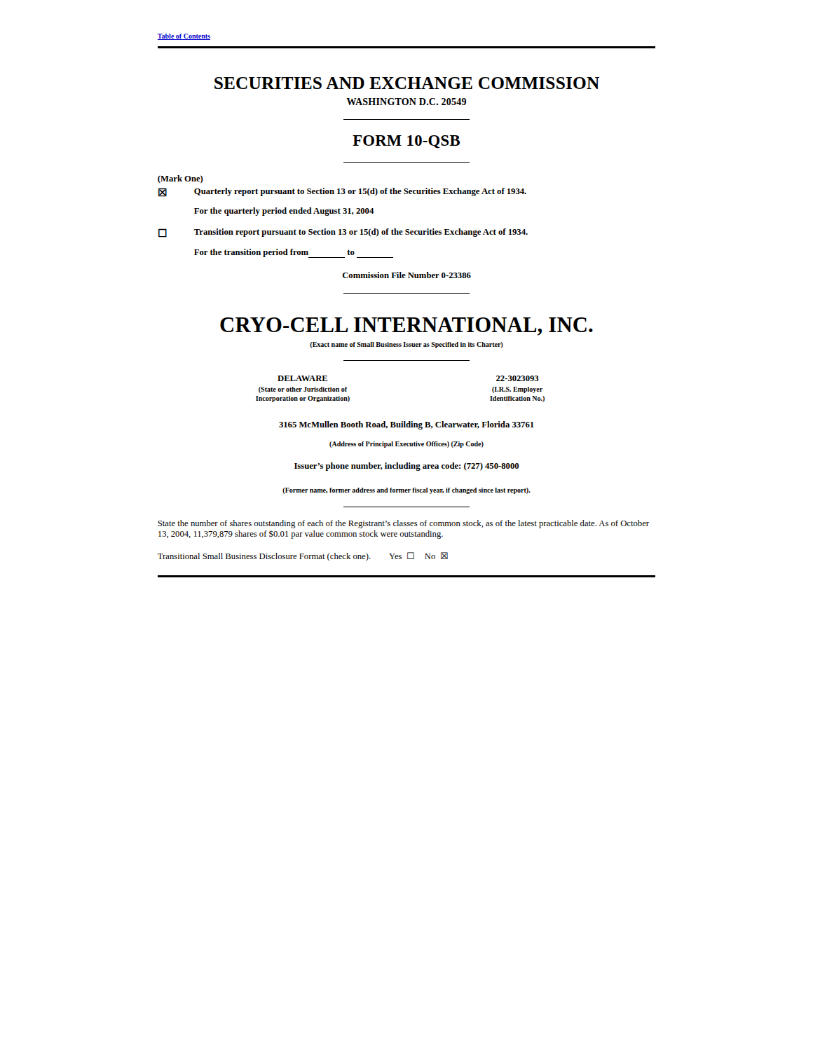Table of Contents
SECURITIES AND EXCHANGE COMMISSION
WASHINGTON D.C. 20549
FORM 10-QSB
(Mark One)
| ☒ | Quarterly report pursuant to Section 13 or 15(d) of the Securities Exchange Act of 1934. |
For the quarterly period ended August 31, 2004
| ☐ | Transition report pursuant to Section 13 or 15(d) of the Securities Exchange Act of 1934. |
For the transition period from to
Commission File Number 0-23386
CRYO-CELL INTERNATIONAL, INC.
(Exact name of Small Business Issuer as Specified in its Charter)
| DELAWARE (State or other Jurisdiction of Incorporation or Organization) | 22-3023093 (I.R.S. Employer Identification No.) |
3165 McMullen Booth Road, Building B, Clearwater, Florida 33761
(Address of Principal Executive Offices) (Zip Code)
Issuer’s phone number, including area code: (727) 450-8000
(Former name, former address and former fiscal year, if changed since last report).
State the number of shares outstanding of each of the Registrant’s classes of common stock, as of the latest practicable date. As of October 13, 2004, 11,379,879 shares of $0.01 par value common stock were outstanding.
Transitional Small Business Disclosure Format (check one). Yes ☐ No ☒